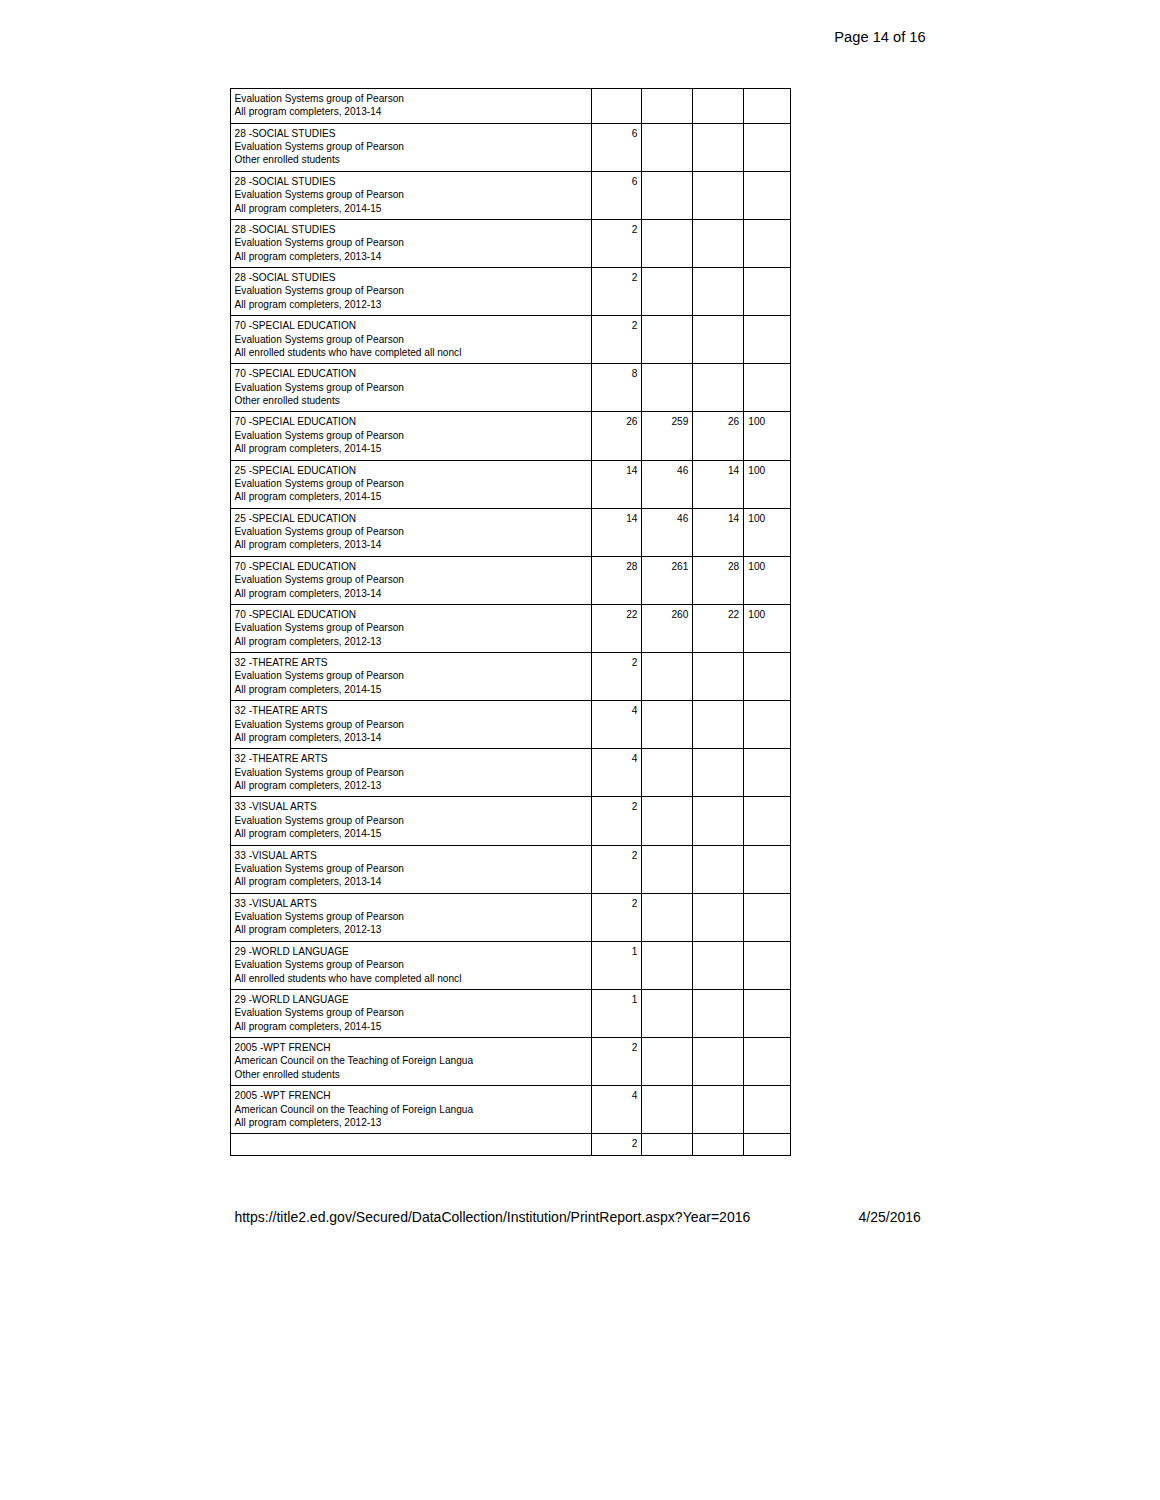Page 14 of 16
| Evaluation Systems group of Pearson All program completers, 2013-14 | | | | |
| 28 -SOCIAL STUDIES Evaluation Systems group of Pearson Other enrolled students | 6 | | | |
| 28 -SOCIAL STUDIES Evaluation Systems group of Pearson All program completers, 2014-15 | 6 | | | |
| 28 -SOCIAL STUDIES Evaluation Systems group of Pearson All program completers, 2013-14 | 2 | | | |
| 28 -SOCIAL STUDIES Evaluation Systems group of Pearson All program completers, 2012-13 | 2 | | | |
| 70 -SPECIAL EDUCATION Evaluation Systems group of Pearson All enrolled students who have completed all noncl | 2 | | | |
| 70 -SPECIAL EDUCATION Evaluation Systems group of Pearson Other enrolled students | 8 | | | |
| 70 -SPECIAL EDUCATION Evaluation Systems group of Pearson All program completers, 2014-15 | 26 | 259 | 26 | 100 |
| 25 -SPECIAL EDUCATION Evaluation Systems group of Pearson All program completers, 2014-15 | 14 | 46 | 14 | 100 |
| 25 -SPECIAL EDUCATION Evaluation Systems group of Pearson All program completers, 2013-14 | 14 | 46 | 14 | 100 |
| 70 -SPECIAL EDUCATION Evaluation Systems group of Pearson All program completers, 2013-14 | 28 | 261 | 28 | 100 |
| 70 -SPECIAL EDUCATION Evaluation Systems group of Pearson All program completers, 2012-13 | 22 | 260 | 22 | 100 |
| 32 -THEATRE ARTS Evaluation Systems group of Pearson All program completers, 2014-15 | 2 | | | |
| 32 -THEATRE ARTS Evaluation Systems group of Pearson All program completers, 2013-14 | 4 | | | |
| 32 -THEATRE ARTS Evaluation Systems group of Pearson All program completers, 2012-13 | 4 | | | |
| 33 -VISUAL ARTS Evaluation Systems group of Pearson All program completers, 2014-15 | 2 | | | |
| 33 -VISUAL ARTS Evaluation Systems group of Pearson All program completers, 2013-14 | 2 | | | |
| 33 -VISUAL ARTS Evaluation Systems group of Pearson All program completers, 2012-13 | 2 | | | |
| 29 -WORLD LANGUAGE Evaluation Systems group of Pearson All enrolled students who have completed all noncl | 1 | | | |
| 29 -WORLD LANGUAGE Evaluation Systems group of Pearson All program completers, 2014-15 | 1 | | | |
| 2005 -WPT FRENCH American Council on the Teaching of Foreign Langua Other enrolled students | 2 | | | |
| 2005 -WPT FRENCH American Council on the Teaching of Foreign Langua All program completers, 2012-13 | 4 | | | |
| | 2 | | | |
https://title2.ed.gov/Secured/DataCollection/Institution/PrintReport.aspx?Year=2016 4/25/2016